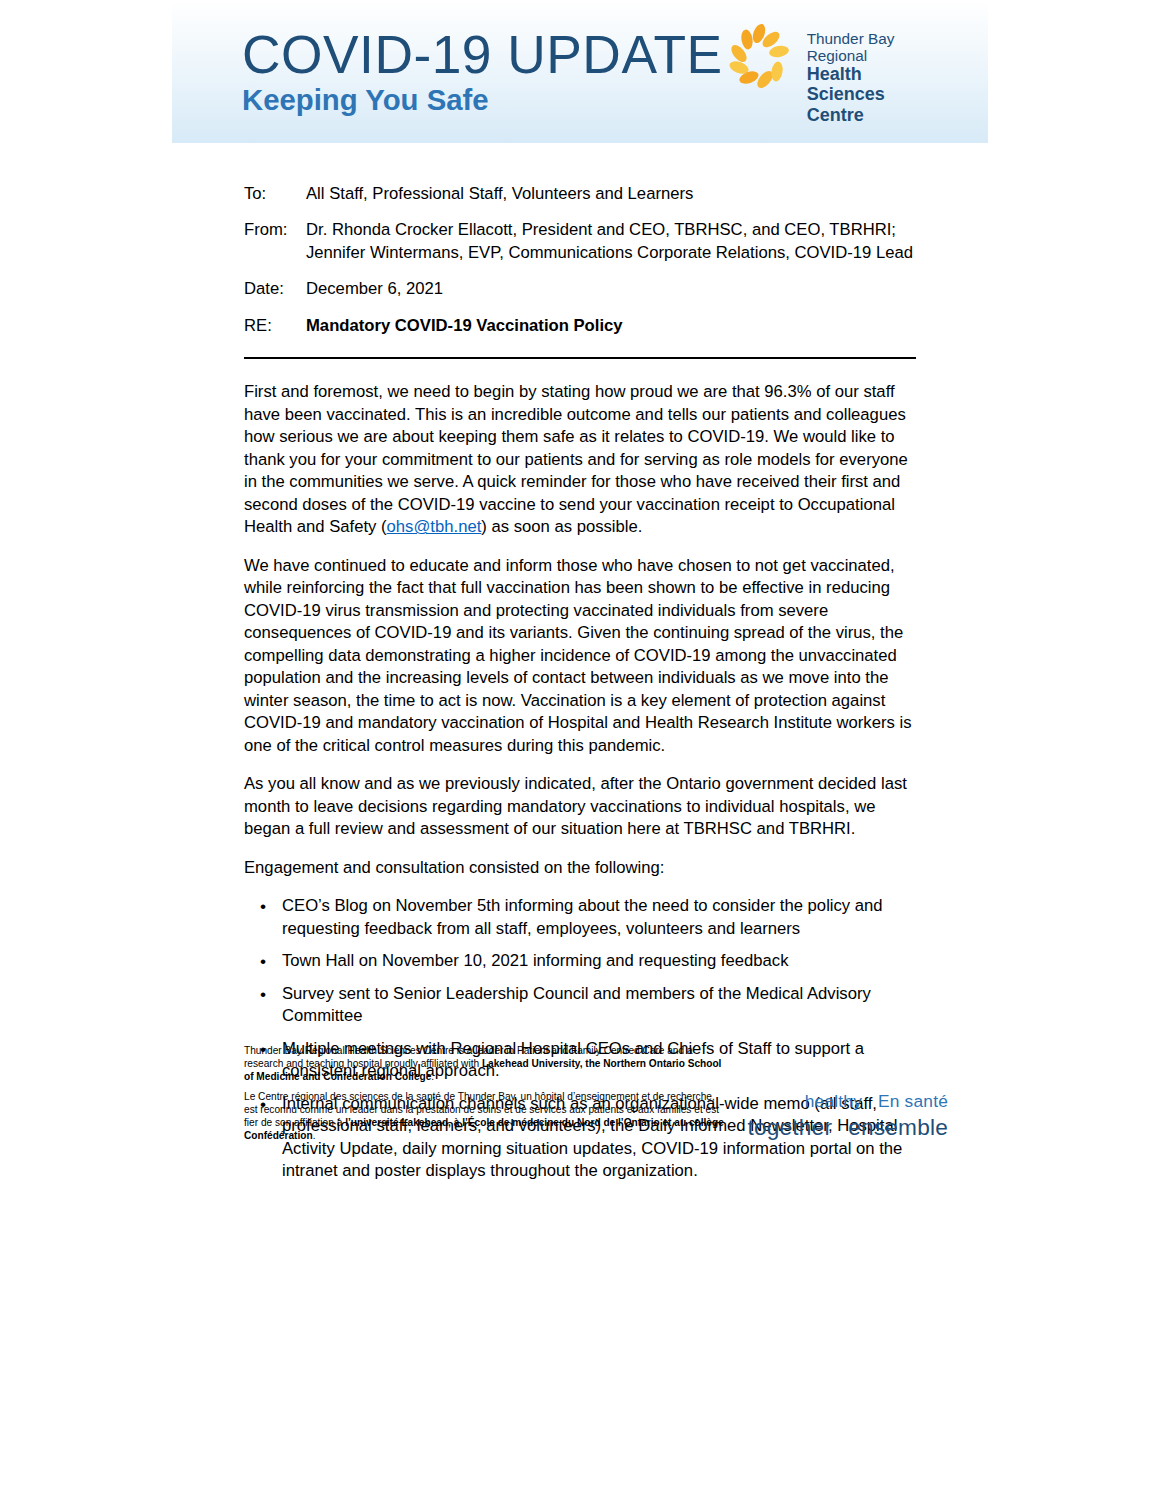COVID-19 UPDATE
Keeping You Safe
Thunder Bay Regional
Health Sciences
Centre
| To: | All Staff, Professional Staff, Volunteers and Learners |
| From: | Dr. Rhonda Crocker Ellacott, President and CEO, TBRHSC, and CEO, TBRHRI; Jennifer Wintermans, EVP, Communications Corporate Relations, COVID-19 Lead |
| Date: | December 6, 2021 |
| RE: | Mandatory COVID-19 Vaccination Policy |
First and foremost, we need to begin by stating how proud we are that 96.3% of our staff have been vaccinated. This is an incredible outcome and tells our patients and colleagues how serious we are about keeping them safe as it relates to COVID-19. We would like to thank you for your commitment to our patients and for serving as role models for everyone in the communities we serve. A quick reminder for those who have received their first and second doses of the COVID-19 vaccine to send your vaccination receipt to Occupational Health and Safety (ohs@tbh.net) as soon as possible.
We have continued to educate and inform those who have chosen to not get vaccinated, while reinforcing the fact that full vaccination has been shown to be effective in reducing COVID-19 virus transmission and protecting vaccinated individuals from severe consequences of COVID-19 and its variants. Given the continuing spread of the virus, the compelling data demonstrating a higher incidence of COVID-19 among the unvaccinated population and the increasing levels of contact between individuals as we move into the winter season, the time to act is now. Vaccination is a key element of protection against COVID-19 and mandatory vaccination of Hospital and Health Research Institute workers is one of the critical control measures during this pandemic.
As you all know and as we previously indicated, after the Ontario government decided last month to leave decisions regarding mandatory vaccinations to individual hospitals, we began a full review and assessment of our situation here at TBRHSC and TBRHRI.
Engagement and consultation consisted on the following:
CEO’s Blog on November 5th informing about the need to consider the policy and requesting feedback from all staff, employees, volunteers and learners
Town Hall on November 10, 2021 informing and requesting feedback
Survey sent to Senior Leadership Council and members of the Medical Advisory Committee
Multiple meetings with Regional Hospital CEOs and Chiefs of Staff to support a consistent regional approach.
Internal communication channels such as an organizational-wide memo (all staff, professional staff, learners, and volunteers), the Daily Informed Newsletter, Hospital Activity Update, daily morning situation updates, COVID-19 information portal on the intranet and poster displays throughout the organization.
Thunder Bay Regional Health Sciences Centre is a leader in Patient and Family Centred Care and a research and teaching hospital proudly affiliated with Lakehead University, the Northern Ontario School of Medicine and Confederation College.
Le Centre régional des sciences de la santé de Thunder Bay, un hôpital d’enseignement et de recherche, est reconnu comme un leader dans la prestation de soins et de services aux patients et aux familles et est fier de son affiliation à l’université Lakehead, à l’École de médecine du Nord de l’Ontario et au collège Confédération.
healthy En santé
together ensemble